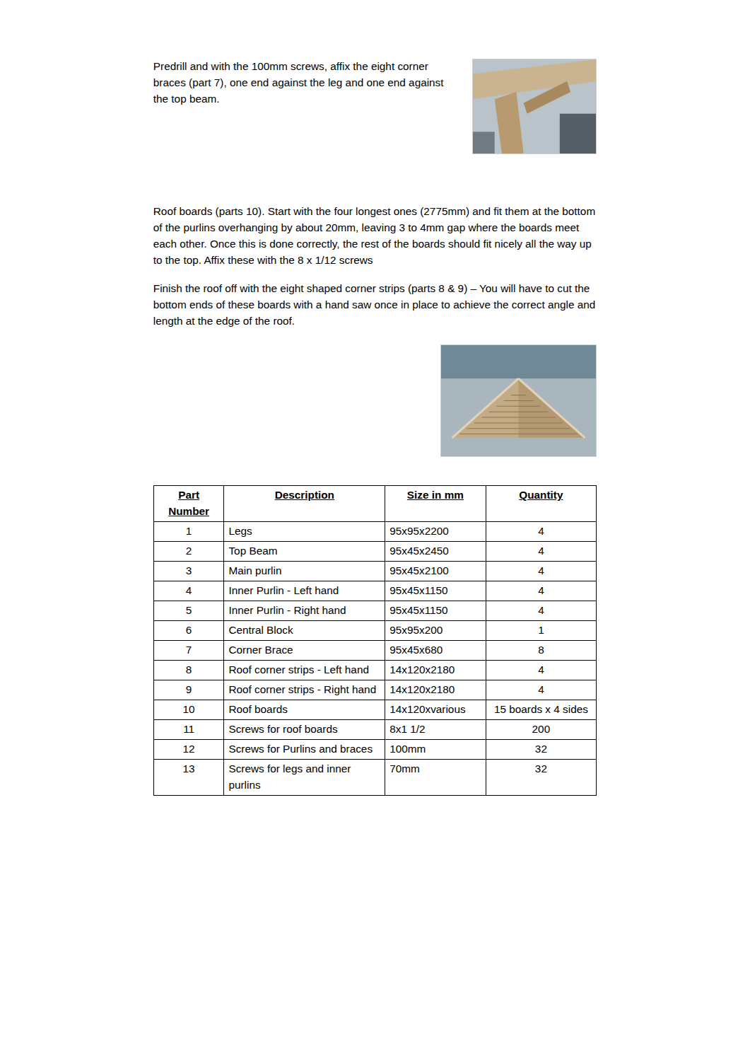Predrill and with the 100mm screws, affix the eight corner braces (part 7), one end against the leg and one end against the top beam.
Roof boards (parts 10). Start with the four longest ones (2775mm) and fit them at the bottom of the purlins overhanging by about 20mm, leaving 3 to 4mm gap where the boards meet each other. Once this is done correctly, the rest of the boards should fit nicely all the way up to the top. Affix these with the 8 x 1/12 screws
Finish the roof off with the eight shaped corner strips (parts 8 & 9) – You will have to cut the bottom ends of these boards with a hand saw once in place to achieve the correct angle and length at the edge of the roof.
| Part Number | Description | Size in mm | Quantity |
| --- | --- | --- | --- |
| 1 | Legs | 95x95x2200 | 4 |
| 2 | Top Beam | 95x45x2450 | 4 |
| 3 | Main purlin | 95x45x2100 | 4 |
| 4 | Inner Purlin - Left hand | 95x45x1150 | 4 |
| 5 | Inner Purlin - Right hand | 95x45x1150 | 4 |
| 6 | Central Block | 95x95x200 | 1 |
| 7 | Corner Brace | 95x45x680 | 8 |
| 8 | Roof corner strips - Left hand | 14x120x2180 | 4 |
| 9 | Roof corner strips - Right hand | 14x120x2180 | 4 |
| 10 | Roof boards | 14x120xvarious | 15 boards x 4 sides |
| 11 | Screws for roof boards | 8x1 1/2 | 200 |
| 12 | Screws for Purlins and braces | 100mm | 32 |
| 13 | Screws for legs and inner purlins | 70mm | 32 |